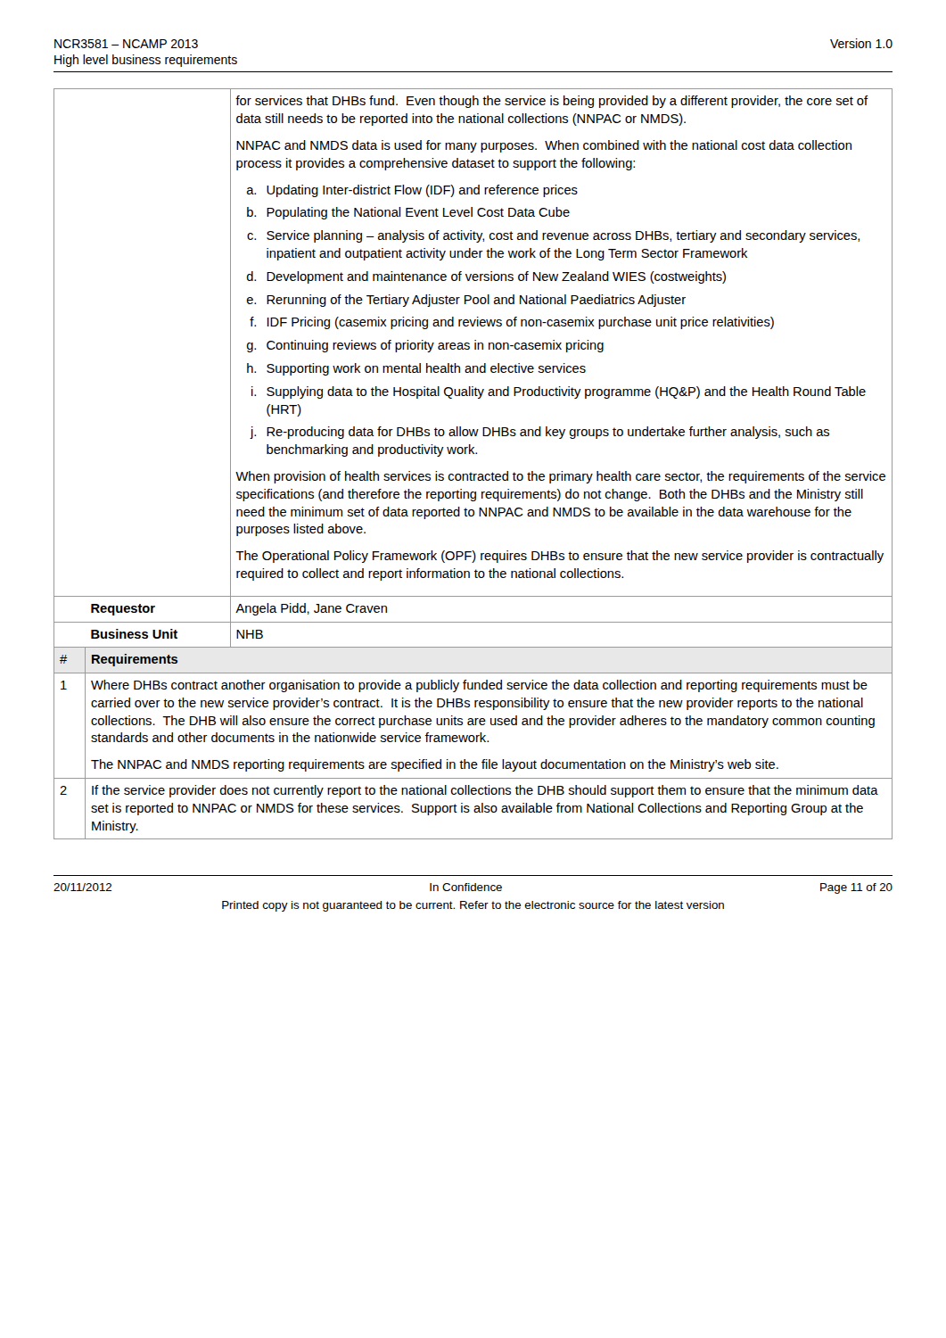NCR3581 – NCAMP 2013
High level business requirements
Version 1.0
| | | for services that DHBs fund. Even though the service is being provided by a different provider, the core set of data still needs to be reported into the national collections (NNPAC or NMDS). NNPAC and NMDS data is used for many purposes. When combined with the national cost data collection process it provides a comprehensive dataset to support the following: Updating Inter-district Flow (IDF) and reference prices Populating the National Event Level Cost Data Cube Service planning – analysis of activity, cost and revenue across DHBs, tertiary and secondary services, inpatient and outpatient activity under the work of the Long Term Sector Framework Development and maintenance of versions of New Zealand WIES (costweights) Rerunning of the Tertiary Adjuster Pool and National Paediatrics Adjuster IDF Pricing (casemix pricing and reviews of non-casemix purchase unit price relativities) Continuing reviews of priority areas in non-casemix pricing Supporting work on mental health and elective services Supplying data to the Hospital Quality and Productivity programme (HQ&P) and the Health Round Table (HRT) Re-producing data for DHBs to allow DHBs and key groups to undertake further analysis, such as benchmarking and productivity work. When provision of health services is contracted to the primary health care sector, the requirements of the service specifications (and therefore the reporting requirements) do not change. Both the DHBs and the Ministry still need the minimum set of data reported to NNPAC and NMDS to be available in the data warehouse for the purposes listed above. The Operational Policy Framework (OPF) requires DHBs to ensure that the new service provider is contractually required to collect and report information to the national collections. |
| | Requestor | Angela Pidd, Jane Craven |
| | Business Unit | NHB |
| # | Requirements |
| 1 | Where DHBs contract another organisation to provide a publicly funded service the data collection and reporting requirements must be carried over to the new service provider’s contract. It is the DHBs responsibility to ensure that the new provider reports to the national collections. The DHB will also ensure the correct purchase units are used and the provider adheres to the mandatory common counting standards and other documents in the nationwide service framework. The NNPAC and NMDS reporting requirements are specified in the file layout documentation on the Ministry’s web site. |
| 2 | If the service provider does not currently report to the national collections the DHB should support them to ensure that the minimum data set is reported to NNPAC or NMDS for these services. Support is also available from National Collections and Reporting Group at the Ministry. |
20/11/2012
In Confidence
Page 11 of 20
Printed copy is not guaranteed to be current. Refer to the electronic source for the latest version